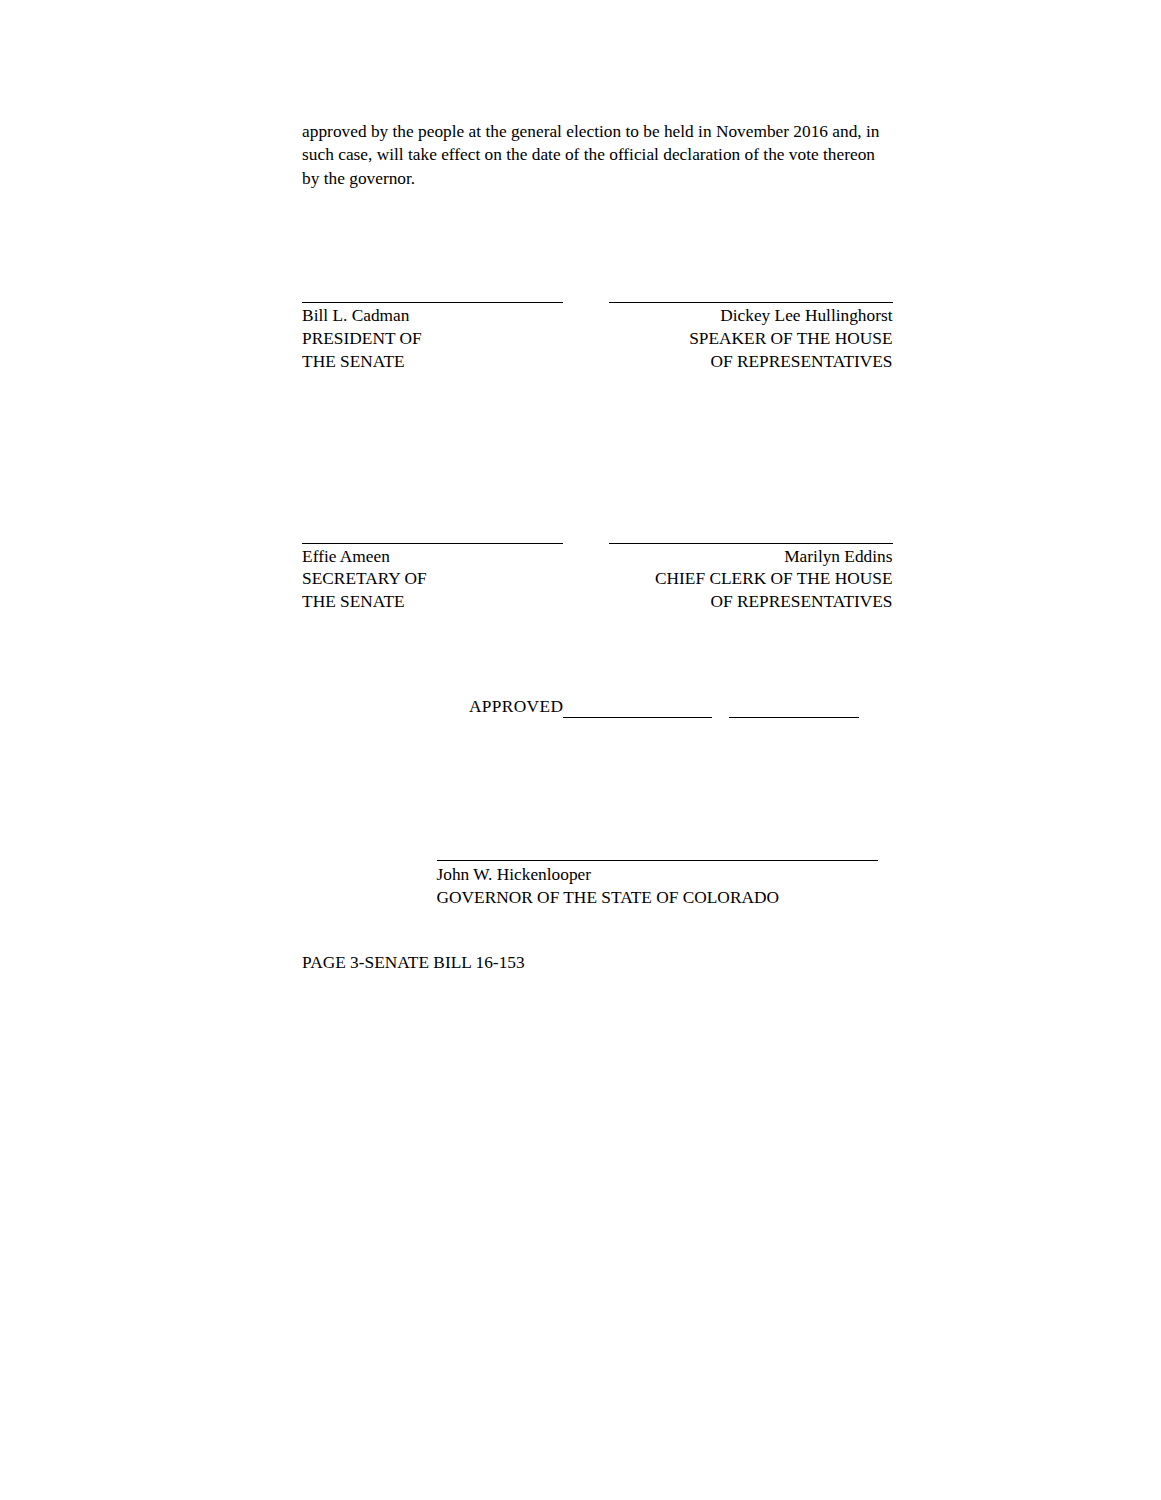approved by the people at the general election to be held in November 2016 and, in such case, will take effect on the date of the official declaration of the vote thereon by the governor.
| Bill L. Cadman PRESIDENT OF THE SENATE | | Dickey Lee Hullinghorst SPEAKER OF THE HOUSE OF REPRESENTATIVES |
| Effie Ameen SECRETARY OF THE SENATE | | Marilyn Eddins CHIEF CLERK OF THE HOUSE OF REPRESENTATIVES |
APPROVED
John W. Hickenlooper
GOVERNOR OF THE STATE OF COLORADO
PAGE 3-SENATE BILL 16-153